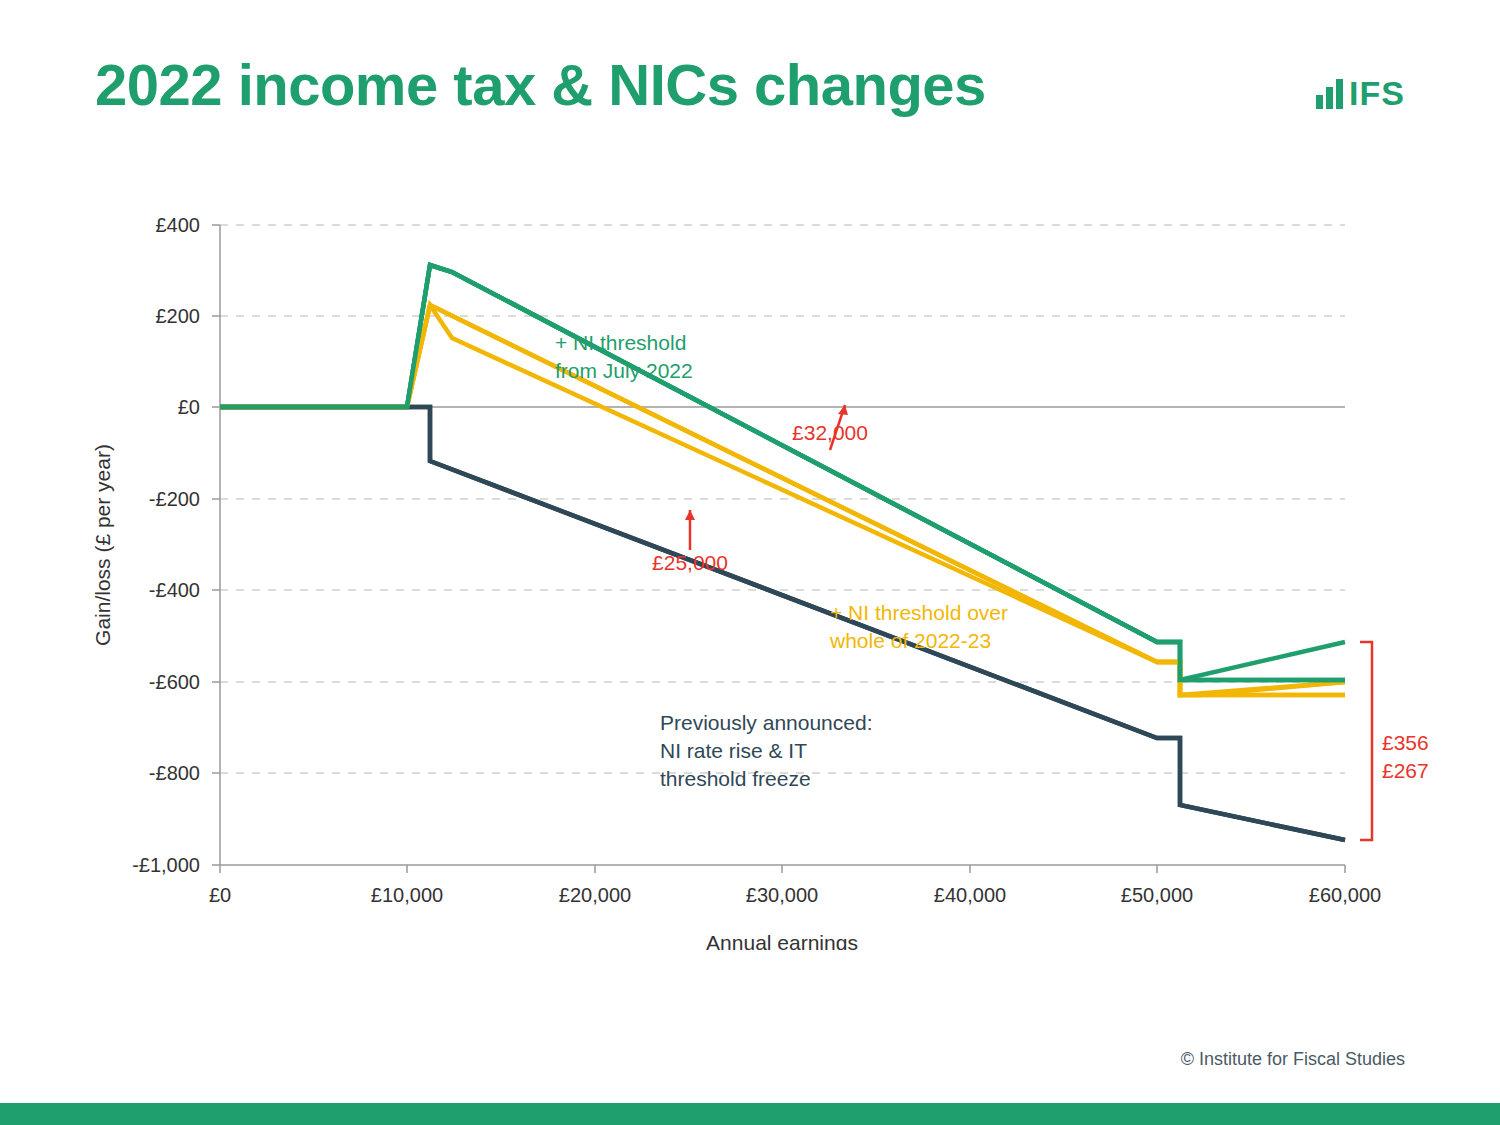2022 income tax & NICs changes
IFS
£400 £200 £0 -£200 -£400 -£600 -£800 -£1,000 £0 £10,000 £20,000 £30,000 £40,000 £50,000 £60,000 Annual earnings Gain/loss (£ per year) + NI threshold from July 2022 + NI threshold over whole of 2022-23 Previously announced: NI rate rise & IT threshold freeze £32,000 £25,000 £356 £267
© Institute for Fiscal Studies